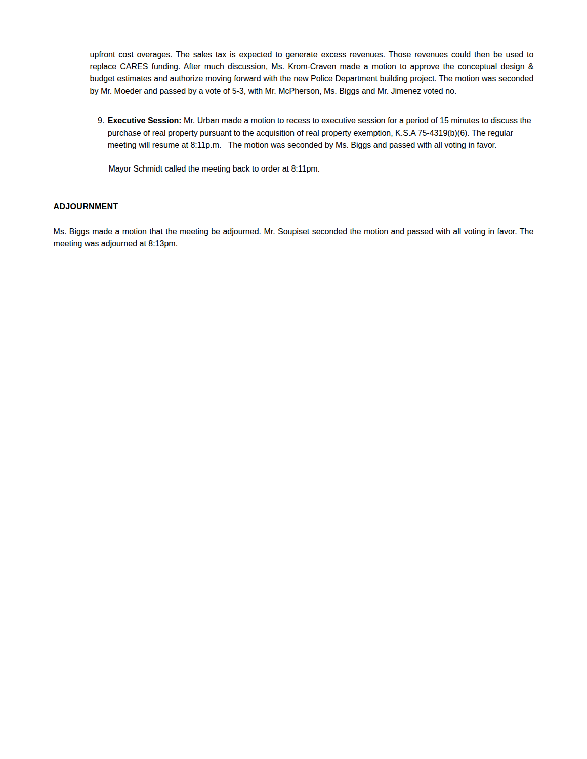upfront cost overages. The sales tax is expected to generate excess revenues. Those revenues could then be used to replace CARES funding. After much discussion, Ms. Krom-Craven made a motion to approve the conceptual design & budget estimates and authorize moving forward with the new Police Department building project. The motion was seconded by Mr. Moeder and passed by a vote of 5-3, with Mr. McPherson, Ms. Biggs and Mr. Jimenez voted no.
Executive Session: Mr. Urban made a motion to recess to executive session for a period of 15 minutes to discuss the purchase of real property pursuant to the acquisition of real property exemption, K.S.A 75-4319(b)(6). The regular meeting will resume at 8:11p.m. The motion was seconded by Ms. Biggs and passed with all voting in favor.
Mayor Schmidt called the meeting back to order at 8:11pm.
ADJOURNMENT
Ms. Biggs made a motion that the meeting be adjourned. Mr. Soupiset seconded the motion and passed with all voting in favor. The meeting was adjourned at 8:13pm.